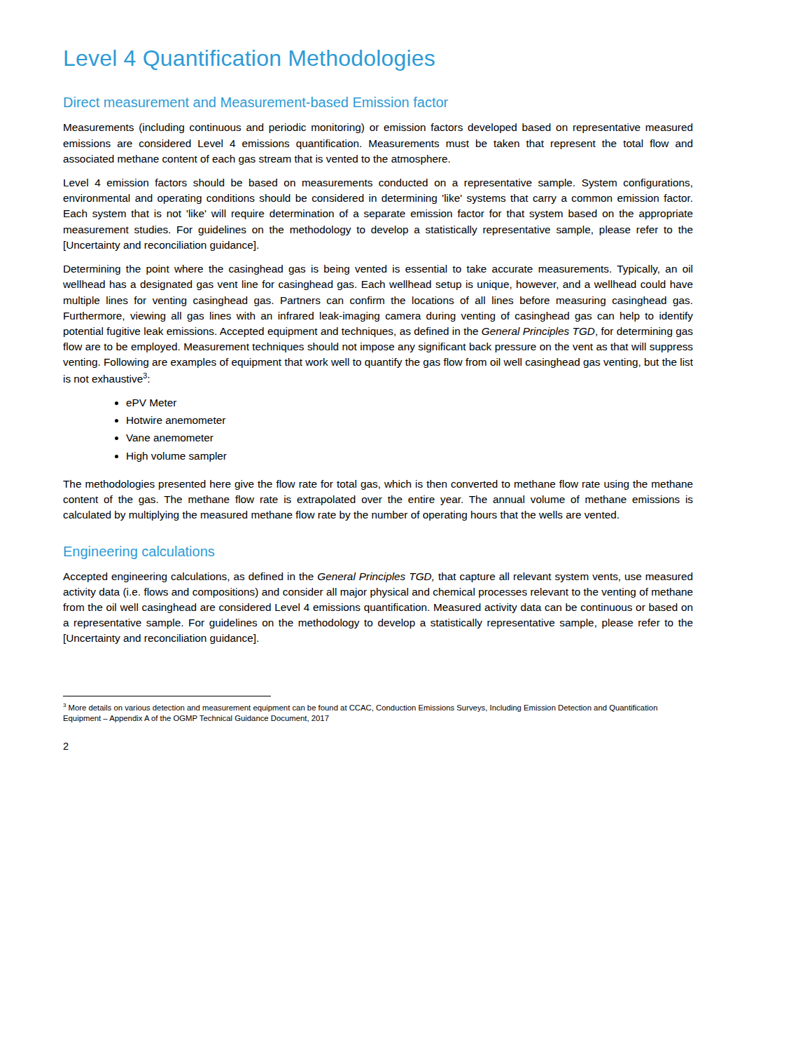Level 4 Quantification Methodologies
Direct measurement and Measurement-based Emission factor
Measurements (including continuous and periodic monitoring) or emission factors developed based on representative measured emissions are considered Level 4 emissions quantification. Measurements must be taken that represent the total flow and associated methane content of each gas stream that is vented to the atmosphere.
Level 4 emission factors should be based on measurements conducted on a representative sample. System configurations, environmental and operating conditions should be considered in determining 'like' systems that carry a common emission factor. Each system that is not 'like' will require determination of a separate emission factor for that system based on the appropriate measurement studies. For guidelines on the methodology to develop a statistically representative sample, please refer to the [Uncertainty and reconciliation guidance].
Determining the point where the casinghead gas is being vented is essential to take accurate measurements. Typically, an oil wellhead has a designated gas vent line for casinghead gas. Each wellhead setup is unique, however, and a wellhead could have multiple lines for venting casinghead gas. Partners can confirm the locations of all lines before measuring casinghead gas. Furthermore, viewing all gas lines with an infrared leak-imaging camera during venting of casinghead gas can help to identify potential fugitive leak emissions. Accepted equipment and techniques, as defined in the General Principles TGD, for determining gas flow are to be employed. Measurement techniques should not impose any significant back pressure on the vent as that will suppress venting. Following are examples of equipment that work well to quantify the gas flow from oil well casinghead gas venting, but the list is not exhaustive3:
ePV Meter
Hotwire anemometer
Vane anemometer
High volume sampler
The methodologies presented here give the flow rate for total gas, which is then converted to methane flow rate using the methane content of the gas. The methane flow rate is extrapolated over the entire year. The annual volume of methane emissions is calculated by multiplying the measured methane flow rate by the number of operating hours that the wells are vented.
Engineering calculations
Accepted engineering calculations, as defined in the General Principles TGD, that capture all relevant system vents, use measured activity data (i.e. flows and compositions) and consider all major physical and chemical processes relevant to the venting of methane from the oil well casinghead are considered Level 4 emissions quantification. Measured activity data can be continuous or based on a representative sample. For guidelines on the methodology to develop a statistically representative sample, please refer to the [Uncertainty and reconciliation guidance].
3 More details on various detection and measurement equipment can be found at CCAC, Conduction Emissions Surveys, Including Emission Detection and Quantification Equipment – Appendix A of the OGMP Technical Guidance Document, 2017
2